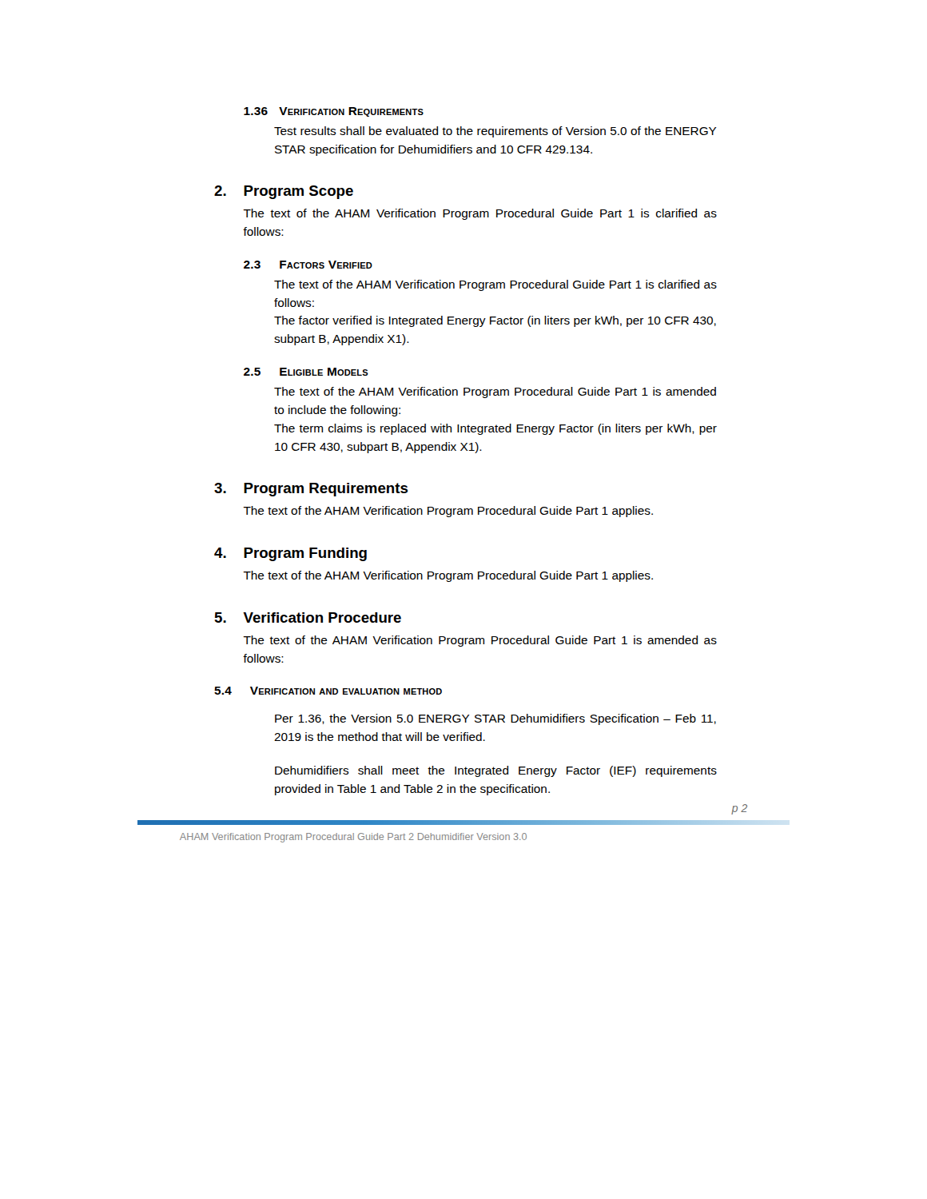1.36 Verification Requirements
Test results shall be evaluated to the requirements of Version 5.0 of the ENERGY STAR specification for Dehumidifiers and 10 CFR 429.134.
2. Program Scope
The text of the AHAM Verification Program Procedural Guide Part 1 is clarified as follows:
2.3 Factors Verified
The text of the AHAM Verification Program Procedural Guide Part 1 is clarified as follows:
The factor verified is Integrated Energy Factor (in liters per kWh, per 10 CFR 430, subpart B, Appendix X1).
2.5 Eligible Models
The text of the AHAM Verification Program Procedural Guide Part 1 is amended to include the following:
The term claims is replaced with Integrated Energy Factor (in liters per kWh, per 10 CFR 430, subpart B, Appendix X1).
3. Program Requirements
The text of the AHAM Verification Program Procedural Guide Part 1 applies.
4. Program Funding
The text of the AHAM Verification Program Procedural Guide Part 1 applies.
5. Verification Procedure
The text of the AHAM Verification Program Procedural Guide Part 1 is amended as follows:
5.4 Verification and evaluation method
Per 1.36, the Version 5.0 ENERGY STAR Dehumidifiers Specification – Feb 11, 2019 is the method that will be verified.
Dehumidifiers shall meet the Integrated Energy Factor (IEF) requirements provided in Table 1 and Table 2 in the specification.
p 2
AHAM Verification Program Procedural Guide Part 2 Dehumidifier Version 3.0